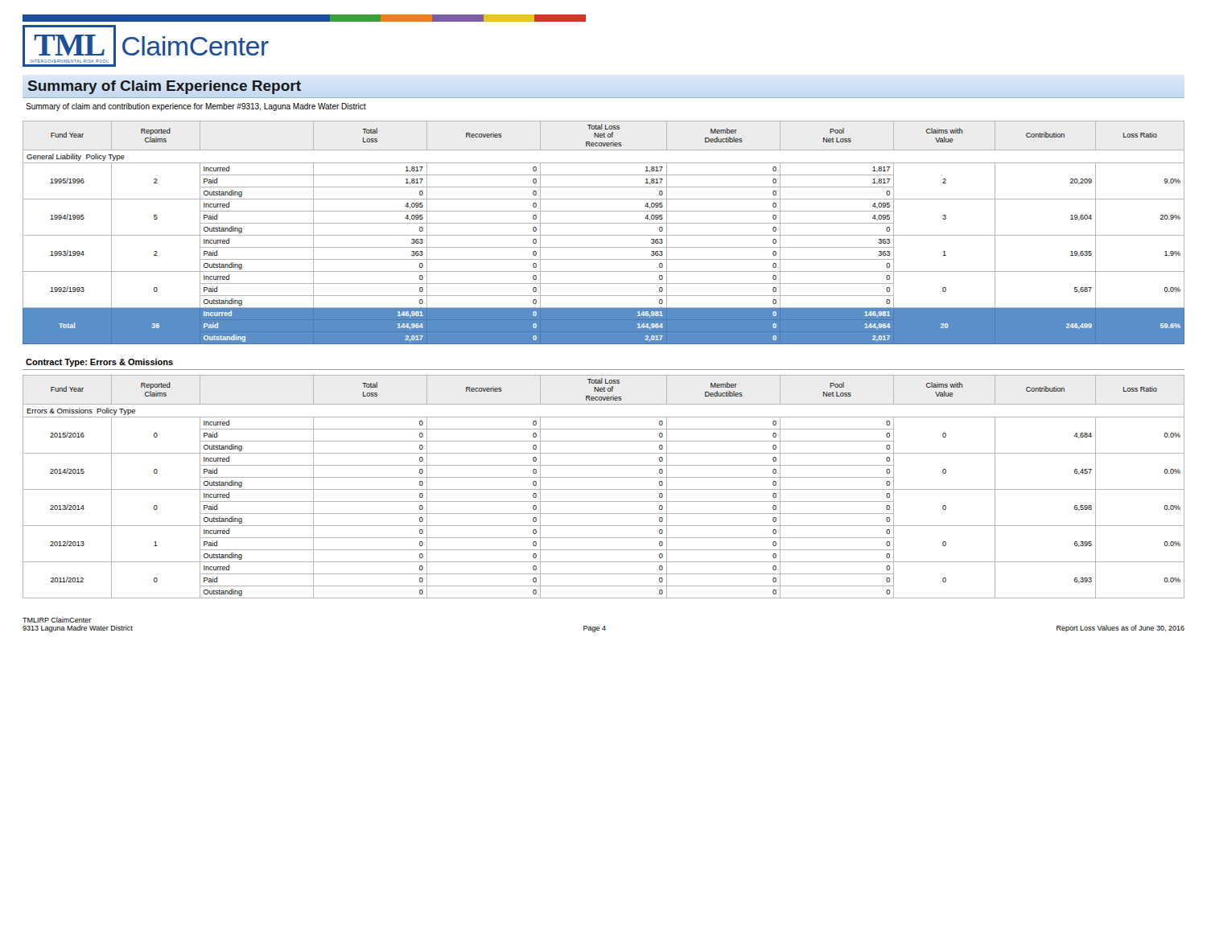TML INTERGOVERNMENTAL RISK POOL
ClaimCenter
Summary of Claim Experience Report
Summary of claim and contribution experience for Member #9313, Laguna Madre Water District
| Fund Year | Reported Claims | | Total Loss | Recoveries | Total Loss Net of Recoveries | Member Deductibles | Pool Net Loss | Claims with Value | Contribution | Loss Ratio |
| --- | --- | --- | --- | --- | --- | --- | --- | --- | --- | --- |
| General Liability Policy Type |
| 1995/1996 | 2 | Incurred | 1,817 | 0 | 1,817 | 0 | 1,817 | 2 | 20,209 | 9.0% |
| Paid | 1,817 | 0 | 1,817 | 0 | 1,817 |
| Outstanding | 0 | 0 | 0 | 0 | 0 |
| 1994/1995 | 5 | Incurred | 4,095 | 0 | 4,095 | 0 | 4,095 | 3 | 19,604 | 20.9% |
| Paid | 4,095 | 0 | 4,095 | 0 | 4,095 |
| Outstanding | 0 | 0 | 0 | 0 | 0 |
| 1993/1994 | 2 | Incurred | 363 | 0 | 363 | 0 | 363 | 1 | 19,635 | 1.9% |
| Paid | 363 | 0 | 363 | 0 | 363 |
| Outstanding | 0 | 0 | 0 | 0 | 0 |
| 1992/1993 | 0 | Incurred | 0 | 0 | 0 | 0 | 0 | 0 | 5,687 | 0.0% |
| Paid | 0 | 0 | 0 | 0 | 0 |
| Outstanding | 0 | 0 | 0 | 0 | 0 |
| Total | 36 | Incurred | 146,981 | 0 | 146,981 | 0 | 146,981 | 20 | 246,499 | 59.6% |
| Paid | 144,964 | 0 | 144,964 | 0 | 144,964 |
| Outstanding | 2,017 | 0 | 2,017 | 0 | 2,017 |
Contract Type: Errors & Omissions
| Fund Year | Reported Claims | | Total Loss | Recoveries | Total Loss Net of Recoveries | Member Deductibles | Pool Net Loss | Claims with Value | Contribution | Loss Ratio |
| --- | --- | --- | --- | --- | --- | --- | --- | --- | --- | --- |
| Errors & Omissions Policy Type |
| 2015/2016 | 0 | Incurred | 0 | 0 | 0 | 0 | 0 | 0 | 4,684 | 0.0% |
| Paid | 0 | 0 | 0 | 0 | 0 |
| Outstanding | 0 | 0 | 0 | 0 | 0 |
| 2014/2015 | 0 | Incurred | 0 | 0 | 0 | 0 | 0 | 0 | 6,457 | 0.0% |
| Paid | 0 | 0 | 0 | 0 | 0 |
| Outstanding | 0 | 0 | 0 | 0 | 0 |
| 2013/2014 | 0 | Incurred | 0 | 0 | 0 | 0 | 0 | 0 | 6,598 | 0.0% |
| Paid | 0 | 0 | 0 | 0 | 0 |
| Outstanding | 0 | 0 | 0 | 0 | 0 |
| 2012/2013 | 1 | Incurred | 0 | 0 | 0 | 0 | 0 | 0 | 6,395 | 0.0% |
| Paid | 0 | 0 | 0 | 0 | 0 |
| Outstanding | 0 | 0 | 0 | 0 | 0 |
| 2011/2012 | 0 | Incurred | 0 | 0 | 0 | 0 | 0 | 0 | 6,393 | 0.0% |
| Paid | 0 | 0 | 0 | 0 | 0 |
| Outstanding | 0 | 0 | 0 | 0 | 0 |
TMLIRP ClaimCenter
9313 Laguna Madre Water District
Page 4
Report Loss Values as of June 30, 2016